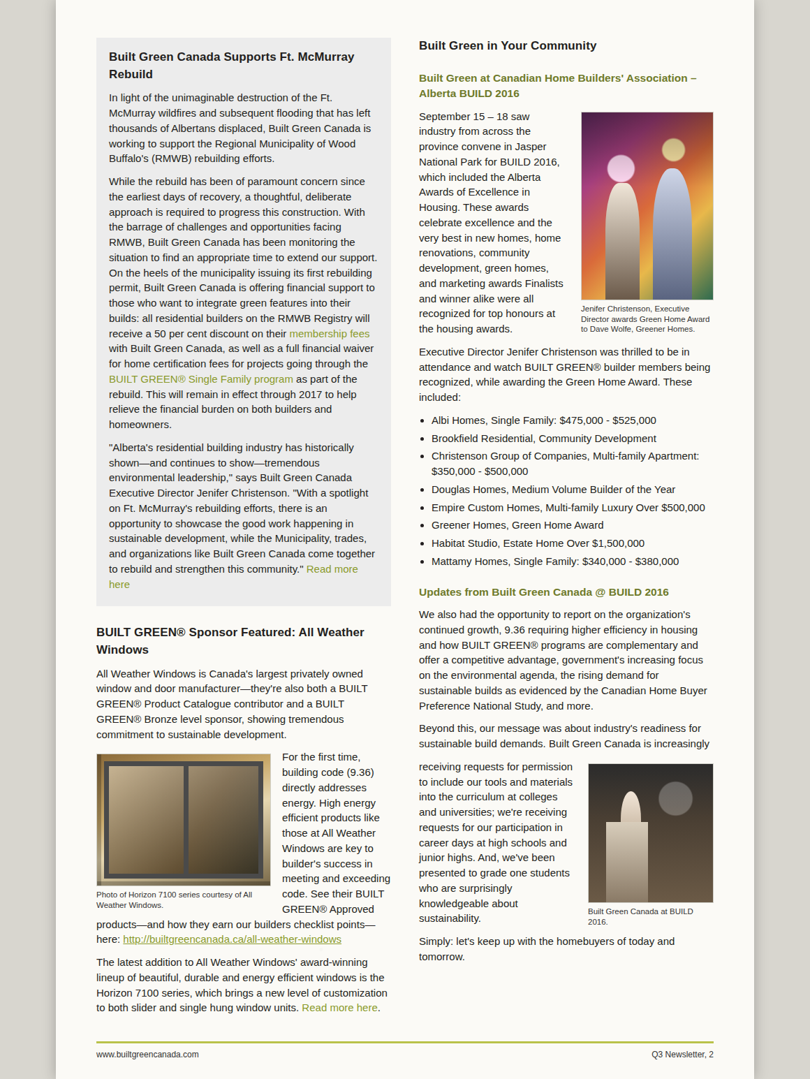Built Green Canada Supports Ft. McMurray Rebuild
In light of the unimaginable destruction of the Ft. McMurray wildfires and subsequent flooding that has left thousands of Albertans displaced, Built Green Canada is working to support the Regional Municipality of Wood Buffalo's (RMWB) rebuilding efforts.
While the rebuild has been of paramount concern since the earliest days of recovery, a thoughtful, deliberate approach is required to progress this construction. With the barrage of challenges and opportunities facing RMWB, Built Green Canada has been monitoring the situation to find an appropriate time to extend our support. On the heels of the municipality issuing its first rebuilding permit, Built Green Canada is offering financial support to those who want to integrate green features into their builds: all residential builders on the RMWB Registry will receive a 50 per cent discount on their membership fees with Built Green Canada, as well as a full financial waiver for home certification fees for projects going through the BUILT GREEN® Single Family program as part of the rebuild. This will remain in effect through 2017 to help relieve the financial burden on both builders and homeowners.
"Alberta's residential building industry has historically shown—and continues to show—tremendous environmental leadership," says Built Green Canada Executive Director Jenifer Christenson. "With a spotlight on Ft. McMurray's rebuilding efforts, there is an opportunity to showcase the good work happening in sustainable development, while the Municipality, trades, and organizations like Built Green Canada come together to rebuild and strengthen this community." Read more here
BUILT GREEN® Sponsor Featured: All Weather Windows
All Weather Windows is Canada's largest privately owned window and door manufacturer—they're also both a BUILT GREEN® Product Catalogue contributor and a BUILT GREEN® Bronze level sponsor, showing tremendous commitment to sustainable development.
Photo of Horizon 7100 series courtesy of All Weather Windows.
For the first time, building code (9.36) directly addresses energy. High energy efficient products like those at All Weather Windows are key to builder's success in meeting and exceeding code. See their BUILT GREEN® Approved products—and how they earn our builders checklist points—here: http://builtgreencanada.ca/all-weather-windows
The latest addition to All Weather Windows' award-winning lineup of beautiful, durable and energy efficient windows is the Horizon 7100 series, which brings a new level of customization to both slider and single hung window units. Read more here.
Built Green in Your Community
Built Green at Canadian Home Builders' Association – Alberta BUILD 2016
Jenifer Christenson, Executive Director awards Green Home Award to Dave Wolfe, Greener Homes.
September 15 – 18 saw industry from across the province convene in Jasper National Park for BUILD 2016, which included the Alberta Awards of Excellence in Housing. These awards celebrate excellence and the very best in new homes, home renovations, community development, green homes, and marketing awards Finalists and winner alike were all recognized for top honours at the housing awards.
Executive Director Jenifer Christenson was thrilled to be in attendance and watch BUILT GREEN® builder members being recognized, while awarding the Green Home Award. These included:
Albi Homes, Single Family: $475,000 - $525,000
Brookfield Residential, Community Development
Christenson Group of Companies, Multi-family Apartment: $350,000 - $500,000
Douglas Homes, Medium Volume Builder of the Year
Empire Custom Homes, Multi-family Luxury Over $500,000
Greener Homes, Green Home Award
Habitat Studio, Estate Home Over $1,500,000
Mattamy Homes, Single Family: $340,000 - $380,000
Updates from Built Green Canada @ BUILD 2016
We also had the opportunity to report on the organization's continued growth, 9.36 requiring higher efficiency in housing and how BUILT GREEN® programs are complementary and offer a competitive advantage, government's increasing focus on the environmental agenda, the rising demand for sustainable builds as evidenced by the Canadian Home Buyer Preference National Study, and more.
Beyond this, our message was about industry's readiness for sustainable build demands. Built Green Canada is increasingly
Built Green Canada at BUILD 2016.
receiving requests for permission to include our tools and materials into the curriculum at colleges and universities; we're receiving requests for our participation in career days at high schools and junior highs. And, we've been presented to grade one students who are surprisingly knowledgeable about sustainability.
Simply: let's keep up with the homebuyers of today and tomorrow.
www.builtgreencanada.com
Q3 Newsletter, 2